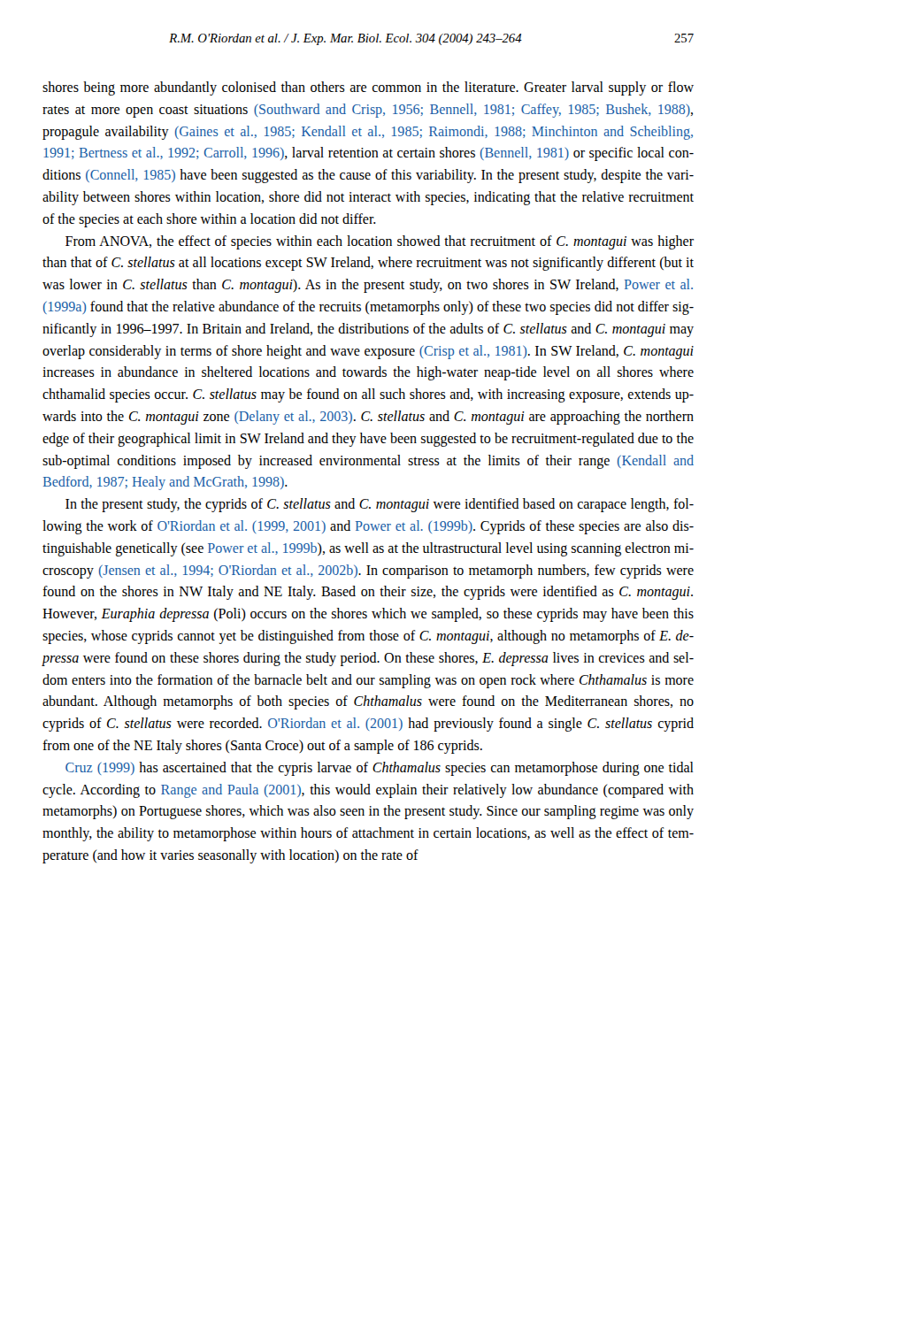R.M. O'Riordan et al. / J. Exp. Mar. Biol. Ecol. 304 (2004) 243–264 257
shores being more abundantly colonised than others are common in the literature. Greater larval supply or flow rates at more open coast situations (Southward and Crisp, 1956; Bennell, 1981; Caffey, 1985; Bushek, 1988), propagule availability (Gaines et al., 1985; Kendall et al., 1985; Raimondi, 1988; Minchinton and Scheibling, 1991; Bertness et al., 1992; Carroll, 1996), larval retention at certain shores (Bennell, 1981) or specific local conditions (Connell, 1985) have been suggested as the cause of this variability. In the present study, despite the variability between shores within location, shore did not interact with species, indicating that the relative recruitment of the species at each shore within a location did not differ.
From ANOVA, the effect of species within each location showed that recruitment of C. montagui was higher than that of C. stellatus at all locations except SW Ireland, where recruitment was not significantly different (but it was lower in C. stellatus than C. montagui). As in the present study, on two shores in SW Ireland, Power et al. (1999a) found that the relative abundance of the recruits (metamorphs only) of these two species did not differ significantly in 1996–1997. In Britain and Ireland, the distributions of the adults of C. stellatus and C. montagui may overlap considerably in terms of shore height and wave exposure (Crisp et al., 1981). In SW Ireland, C. montagui increases in abundance in sheltered locations and towards the high-water neap-tide level on all shores where chthamalid species occur. C. stellatus may be found on all such shores and, with increasing exposure, extends upwards into the C. montagui zone (Delany et al., 2003). C. stellatus and C. montagui are approaching the northern edge of their geographical limit in SW Ireland and they have been suggested to be recruitment-regulated due to the sub-optimal conditions imposed by increased environmental stress at the limits of their range (Kendall and Bedford, 1987; Healy and McGrath, 1998).
In the present study, the cyprids of C. stellatus and C. montagui were identified based on carapace length, following the work of O'Riordan et al. (1999, 2001) and Power et al. (1999b). Cyprids of these species are also distinguishable genetically (see Power et al., 1999b), as well as at the ultrastructural level using scanning electron microscopy (Jensen et al., 1994; O'Riordan et al., 2002b). In comparison to metamorph numbers, few cyprids were found on the shores in NW Italy and NE Italy. Based on their size, the cyprids were identified as C. montagui. However, Euraphia depressa (Poli) occurs on the shores which we sampled, so these cyprids may have been this species, whose cyprids cannot yet be distinguished from those of C. montagui, although no metamorphs of E. depressa were found on these shores during the study period. On these shores, E. depressa lives in crevices and seldom enters into the formation of the barnacle belt and our sampling was on open rock where Chthamalus is more abundant. Although metamorphs of both species of Chthamalus were found on the Mediterranean shores, no cyprids of C. stellatus were recorded. O'Riordan et al. (2001) had previously found a single C. stellatus cyprid from one of the NE Italy shores (Santa Croce) out of a sample of 186 cyprids.
Cruz (1999) has ascertained that the cypris larvae of Chthamalus species can metamorphose during one tidal cycle. According to Range and Paula (2001), this would explain their relatively low abundance (compared with metamorphs) on Portuguese shores, which was also seen in the present study. Since our sampling regime was only monthly, the ability to metamorphose within hours of attachment in certain locations, as well as the effect of temperature (and how it varies seasonally with location) on the rate of